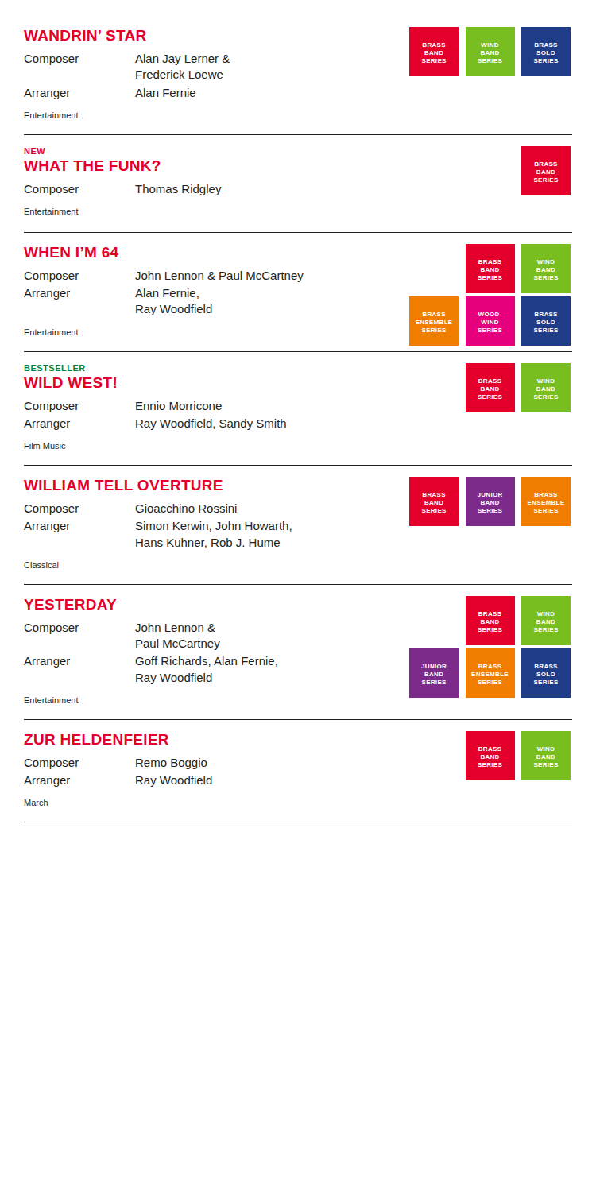WANDRIN’ STAR
BRASS
BAND
SERIES WIND
BAND
SERIES BRASS
SOLO
SERIES
| Composer | Alan Jay Lerner & Frederick Loewe |
| Arranger | Alan Fernie |
Entertainment
NEW
WHAT THE FUNK?
BRASS
BAND
SERIES
| Composer | Thomas Ridgley |
Entertainment
WHEN I’M 64
BRASS
BAND
SERIES WIND
BAND
SERIES BRASS
ENSEMBLE
SERIES WOOD-
WIND
SERIES BRASS
SOLO
SERIES
| Composer | John Lennon & Paul McCartney |
| Arranger | Alan Fernie, Ray Woodfield |
Entertainment
BESTSELLER
WILD WEST!
BRASS
BAND
SERIES WIND
BAND
SERIES
| Composer | Ennio Morricone |
| Arranger | Ray Woodfield, Sandy Smith |
Film Music
WILLIAM TELL OVERTURE
BRASS
BAND
SERIES JUNIOR
BAND
SERIES BRASS
ENSEMBLE
SERIES
| Composer | Gioacchino Rossini |
| Arranger | Simon Kerwin, John Howarth, Hans Kuhner, Rob J. Hume |
Classical
YESTERDAY
BRASS
BAND
SERIES WIND
BAND
SERIES JUNIOR
BAND
SERIES BRASS
ENSEMBLE
SERIES BRASS
SOLO
SERIES
| Composer | John Lennon & Paul McCartney |
| Arranger | Goff Richards, Alan Fernie, Ray Woodfield |
Entertainment
ZUR HELDENFEIER
BRASS
BAND
SERIES WIND
BAND
SERIES
| Composer | Remo Boggio |
| Arranger | Ray Woodfield |
March